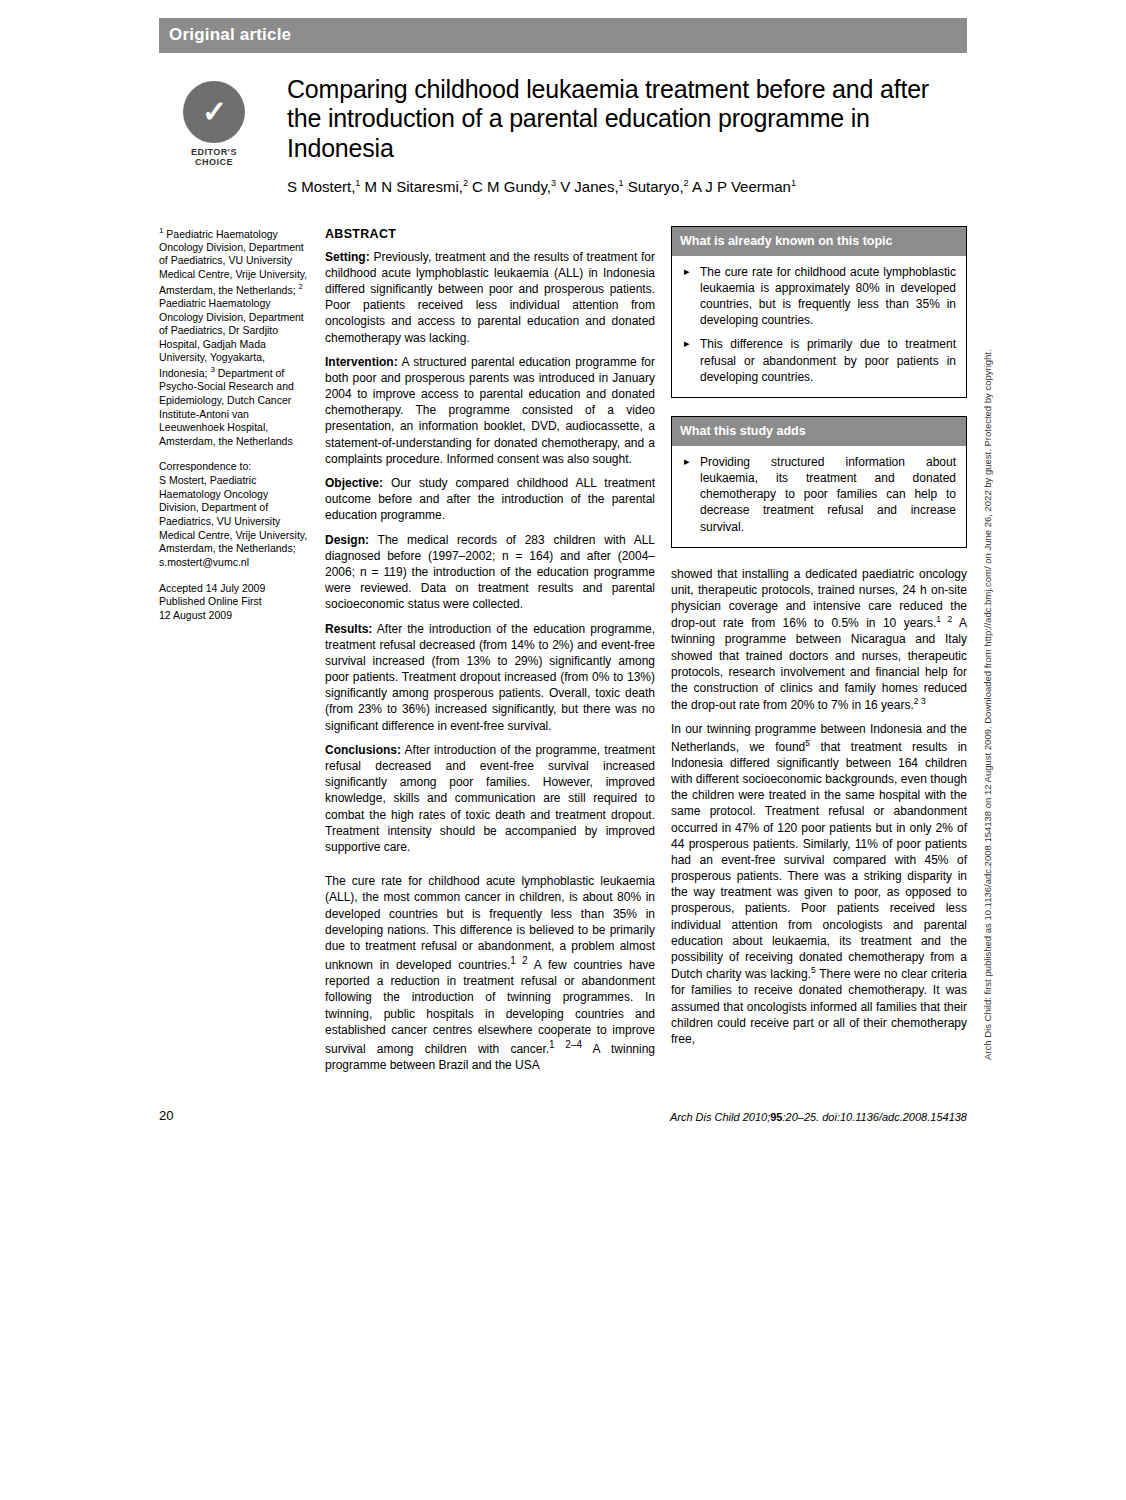Original article
Arch Dis Child: first published as 10.1136/adc.2008.154138 on 12 August 2009. Downloaded from http://adc.bmj.com/ on June 26, 2022 by guest. Protected by copyright.
✓
EDITOR'S
CHOICE
Comparing childhood leukaemia treatment before and after the introduction of a parental education programme in Indonesia
S Mostert,1 M N Sitaresmi,2 C M Gundy,3 V Janes,1 Sutaryo,2 A J P Veerman1
1 Paediatric Haematology Oncology Division, Department of Paediatrics, VU University Medical Centre, Vrije University, Amsterdam, the Netherlands; 2 Paediatric Haematology Oncology Division, Department of Paediatrics, Dr Sardjito Hospital, Gadjah Mada University, Yogyakarta, Indonesia; 3 Department of Psycho-Social Research and Epidemiology, Dutch Cancer Institute-Antoni van Leeuwenhoek Hospital, Amsterdam, the Netherlands
Correspondence to:
S Mostert, Paediatric Haematology Oncology Division, Department of Paediatrics, VU University Medical Centre, Vrije University, Amsterdam, the Netherlands; s.mostert@vumc.nl
Accepted 14 July 2009
Published Online First
12 August 2009
ABSTRACT
Setting: Previously, treatment and the results of treatment for childhood acute lymphoblastic leukaemia (ALL) in Indonesia differed significantly between poor and prosperous patients. Poor patients received less individual attention from oncologists and access to parental education and donated chemotherapy was lacking.
Intervention: A structured parental education programme for both poor and prosperous parents was introduced in January 2004 to improve access to parental education and donated chemotherapy. The programme consisted of a video presentation, an information booklet, DVD, audiocassette, a statement-of-understanding for donated chemotherapy, and a complaints procedure. Informed consent was also sought.
Objective: Our study compared childhood ALL treatment outcome before and after the introduction of the parental education programme.
Design: The medical records of 283 children with ALL diagnosed before (1997–2002; n = 164) and after (2004–2006; n = 119) the introduction of the education programme were reviewed. Data on treatment results and parental socioeconomic status were collected.
Results: After the introduction of the education programme, treatment refusal decreased (from 14% to 2%) and event-free survival increased (from 13% to 29%) significantly among poor patients. Treatment dropout increased (from 0% to 13%) significantly among prosperous patients. Overall, toxic death (from 23% to 36%) increased significantly, but there was no significant difference in event-free survival.
Conclusions: After introduction of the programme, treatment refusal decreased and event-free survival increased significantly among poor families. However, improved knowledge, skills and communication are still required to combat the high rates of toxic death and treatment dropout. Treatment intensity should be accompanied by improved supportive care.
The cure rate for childhood acute lymphoblastic leukaemia (ALL), the most common cancer in children, is about 80% in developed countries but is frequently less than 35% in developing nations. This difference is believed to be primarily due to treatment refusal or abandonment, a problem almost unknown in developed countries.1 2 A few countries have reported a reduction in treatment refusal or abandonment following the introduction of twinning programmes. In twinning, public hospitals in developing countries and established cancer centres elsewhere cooperate to improve survival among children with cancer.1 2–4 A twinning programme between Brazil and the USA
What is already known on this topic
The cure rate for childhood acute lymphoblastic leukaemia is approximately 80% in developed countries, but is frequently less than 35% in developing countries.
This difference is primarily due to treatment refusal or abandonment by poor patients in developing countries.
What this study adds
Providing structured information about leukaemia, its treatment and donated chemotherapy to poor families can help to decrease treatment refusal and increase survival.
showed that installing a dedicated paediatric oncology unit, therapeutic protocols, trained nurses, 24 h on-site physician coverage and intensive care reduced the drop-out rate from 16% to 0.5% in 10 years.1 2 A twinning programme between Nicaragua and Italy showed that trained doctors and nurses, therapeutic protocols, research involvement and financial help for the construction of clinics and family homes reduced the drop-out rate from 20% to 7% in 16 years.2 3
In our twinning programme between Indonesia and the Netherlands, we found5 that treatment results in Indonesia differed significantly between 164 children with different socioeconomic backgrounds, even though the children were treated in the same hospital with the same protocol. Treatment refusal or abandonment occurred in 47% of 120 poor patients but in only 2% of 44 prosperous patients. Similarly, 11% of poor patients had an event-free survival compared with 45% of prosperous patients. There was a striking disparity in the way treatment was given to poor, as opposed to prosperous, patients. Poor patients received less individual attention from oncologists and parental education about leukaemia, its treatment and the possibility of receiving donated chemotherapy from a Dutch charity was lacking.5 There were no clear criteria for families to receive donated chemotherapy. It was assumed that oncologists informed all families that their children could receive part or all of their chemotherapy free,
20
Arch Dis Child 2010;95:20–25. doi:10.1136/adc.2008.154138